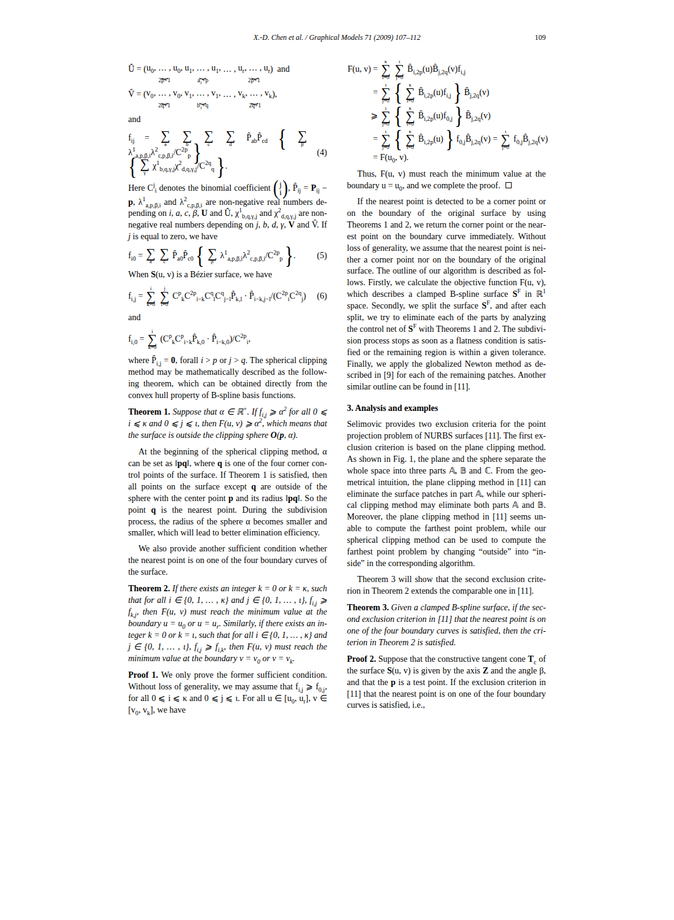X.-D. Chen et al. / Graphical Models 71 (2009) 107–112 109
Û = (u0, … , u0,⏟2p+1 u1, … , u1,⏟a1+p … , ur, … , ur⏟2p+1) and
V̂ = (v0, … , v0,⏟2q+1 v1, … , v1,⏟b1+q … , vk, … , vk⏟2q+1),
and
(4) fij = ∑a ∑b ∑c ∑d P̂abP̂cd { ∑β λ1a,p,β,iλ2c,p,β,i/C2pp }
{ ∑γ χ1b,q,γ,jχ2d,q,γ,j/C2qq }.
Here Cji denotes the binomial coefficient (ji), P̂ij = Pij − p, λ1a,p,β,i and λ2c,p,β,i are non-negative real numbers depending on i, a, c, β, U and Û, χ1b,q,γ,j and χ2d,q,γ,j are non-negative real numbers depending on j, b, d, γ, V and V̂. If j is equal to zero, we have
(5) fi0 = ∑a ∑c P̂a0P̂c0 { ∑β λ1a,p,β,iλ2c,p,β,i/C2pp }.
When S(u, v) is a Bézier surface, we have
(6) fi,j = i∑k=0 j∑l=0 CpkC2pi−kCqlCqj−lP̂k,l · P̂i−k,j−l/(C2piC2qj)
and
fi,0 = i∑k=0 (CpkCpi−kP̂k,0 · P̂i−k,0)/C2pi,
where P̂i,j = 0, forall i > p or j > q. The spherical clipping method may be mathematically described as the following theorem, which can be obtained directly from the convex hull property of B-spline basis functions.
Theorem 1. Suppose that α ∈ ℝ+. If fi,j ⩾ α2 for all 0 ⩽ i ⩽ κ and 0 ⩽ j ⩽ ι, then F(u, v) ⩾ α2, which means that the surface is outside the clipping sphere O(p, α).
At the beginning of the spherical clipping method, α can be set as ‖pq‖, where q is one of the four corner control points of the surface. If Theorem 1 is satisfied, then all points on the surface except q are outside of the sphere with the center point p and its radius ‖pq‖. So the point q is the nearest point. During the subdivision process, the radius of the sphere α becomes smaller and smaller, which will lead to better elimination efficiency.
We also provide another sufficient condition whether the nearest point is on one of the four boundary curves of the surface.
Theorem 2. If there exists an integer k = 0 or k = κ, such that for all i ∈ {0, 1, … , κ} and j ∈ {0, 1, … , ι}, fi,j ⩾ fk,j, then F(u, v) must reach the minimum value at the boundary u = u0 or u = ur. Similarly, if there exists an integer k = 0 or k = ι, such that for all i ∈ {0, 1, … , κ} and j ∈ {0, 1, … , ι}, fi,j ⩾ fi,k, then F(u, v) must reach the minimum value at the boundary v = v0 or v = vk.
Proof 1. We only prove the former sufficient condition. Without loss of generality, we may assume that fi,j ⩾ f0,j, for all 0 ⩽ i ⩽ κ and 0 ⩽ j ⩽ ι. For all u ∈ [u0, ur], v ∈ [v0, vk], we have
F(u, v) = κ∑i=0 ι∑j=0 B̂i,2p(u)B̂j,2q(v)fi,j = ι∑j=0 { κ∑i=0 B̂i,2p(u)fi,j } B̂j,2q(v) ⩾ ι∑j=0 { κ∑i=0 B̂i,2p(u)f0,j } B̂j,2q(v) = ι∑j=0 { κ∑i=0 B̂i,2p(u) } f0,jB̂j,2q(v) = ι∑j=0 f0,jB̂j,2q(v) = F(u0, v).
Thus, F(u, v) must reach the minimum value at the boundary u = u0, and we complete the proof.
If the nearest point is detected to be a corner point or on the boundary of the original surface by using Theorems 1 and 2, we return the corner point or the nearest point on the boundary curve immediately. Without loss of generality, we assume that the nearest point is neither a corner point nor on the boundary of the original surface. The outline of our algorithm is described as follows. Firstly, we calculate the objective function F(u, v), which describes a clamped B-spline surface SF in ℝ1 space. Secondly, we split the surface SF, and after each split, we try to eliminate each of the parts by analyzing the control net of SF with Theorems 1 and 2. The subdivision process stops as soon as a flatness condition is satisfied or the remaining region is within a given tolerance. Finally, we apply the globalized Newton method as described in [9] for each of the remaining patches. Another similar outline can be found in [11].
3. Analysis and examples
Selimovic provides two exclusion criteria for the point projection problem of NURBS surfaces [11]. The first exclusion criterion is based on the plane clipping method. As shown in Fig. 1, the plane and the sphere separate the whole space into three parts 𝔸, 𝔹 and ℂ. From the geometrical intuition, the plane clipping method in [11] can eliminate the surface patches in part 𝔸, while our spherical clipping method may eliminate both parts 𝔸 and 𝔹. Moreover, the plane clipping method in [11] seems unable to compute the farthest point problem, while our spherical clipping method can be used to compute the farthest point problem by changing “outside” into “inside” in the corresponding algorithm.
Theorem 3 will show that the second exclusion criterion in Theorem 2 extends the comparable one in [11].
Theorem 3. Given a clamped B-spline surface, if the second exclusion criterion in [11] that the nearest point is on one of the four boundary curves is satisfied, then the criterion in Theorem 2 is satisfied.
Proof 2. Suppose that the constructive tangent cone Tc of the surface S(u, v) is given by the axis Z and the angle β, and that the p is a test point. If the exclusion criterion in [11] that the nearest point is on one of the four boundary curves is satisfied, i.e.,